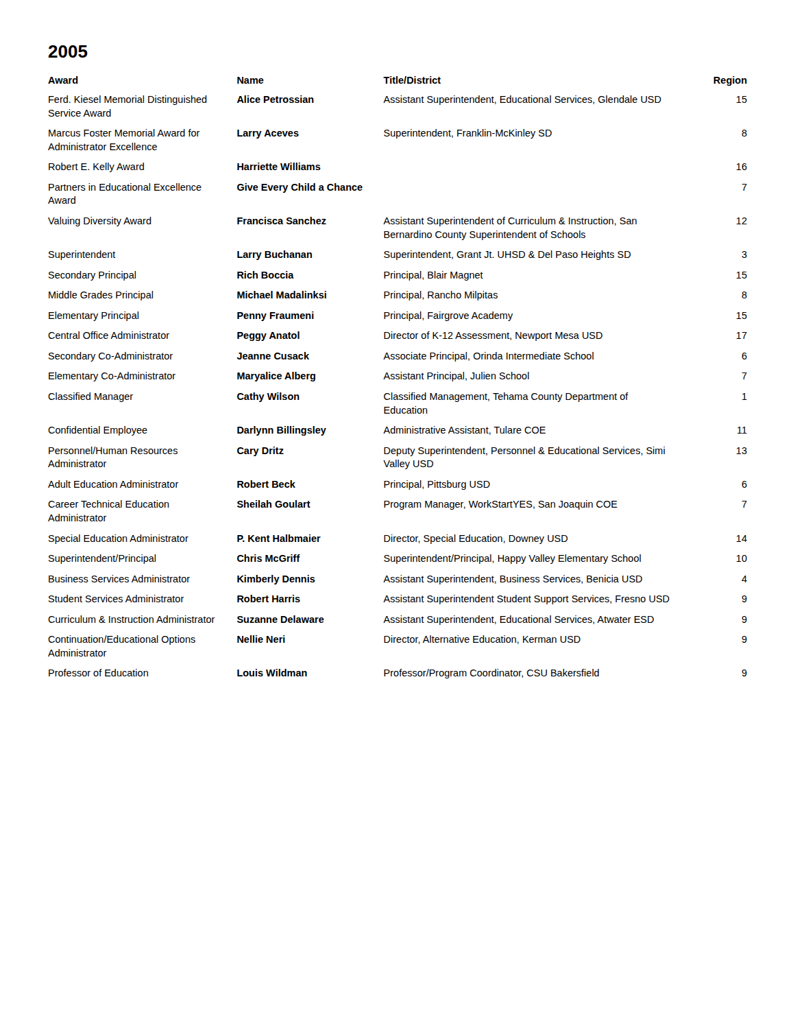2005
| Award | Name | Title/District | Region |
| --- | --- | --- | --- |
| Ferd. Kiesel Memorial Distinguished Service Award | Alice Petrossian | Assistant Superintendent, Educational Services, Glendale USD | 15 |
| Marcus Foster Memorial Award for Administrator Excellence | Larry Aceves | Superintendent, Franklin-McKinley SD | 8 |
| Robert E. Kelly Award | Harriette Williams | | 16 |
| Partners in Educational Excellence Award | Give Every Child a Chance | | 7 |
| Valuing Diversity Award | Francisca Sanchez | Assistant Superintendent of Curriculum & Instruction, San Bernardino County Superintendent of Schools | 12 |
| Superintendent | Larry Buchanan | Superintendent, Grant Jt. UHSD & Del Paso Heights SD | 3 |
| Secondary Principal | Rich Boccia | Principal, Blair Magnet | 15 |
| Middle Grades Principal | Michael Madalinksi | Principal, Rancho Milpitas | 8 |
| Elementary Principal | Penny Fraumeni | Principal, Fairgrove Academy | 15 |
| Central Office Administrator | Peggy Anatol | Director of K-12 Assessment, Newport Mesa USD | 17 |
| Secondary Co-Administrator | Jeanne Cusack | Associate Principal, Orinda Intermediate School | 6 |
| Elementary Co-Administrator | Maryalice Alberg | Assistant Principal, Julien School | 7 |
| Classified Manager | Cathy Wilson | Classified Management, Tehama County Department of Education | 1 |
| Confidential Employee | Darlynn Billingsley | Administrative Assistant, Tulare COE | 11 |
| Personnel/Human Resources Administrator | Cary Dritz | Deputy Superintendent, Personnel & Educational Services, Simi Valley USD | 13 |
| Adult Education Administrator | Robert Beck | Principal, Pittsburg USD | 6 |
| Career Technical Education Administrator | Sheilah Goulart | Program Manager, WorkStartYES, San Joaquin COE | 7 |
| Special Education Administrator | P. Kent Halbmaier | Director, Special Education, Downey USD | 14 |
| Superintendent/Principal | Chris McGriff | Superintendent/Principal, Happy Valley Elementary School | 10 |
| Business Services Administrator | Kimberly Dennis | Assistant Superintendent, Business Services, Benicia USD | 4 |
| Student Services Administrator | Robert Harris | Assistant Superintendent Student Support Services, Fresno USD | 9 |
| Curriculum & Instruction Administrator | Suzanne Delaware | Assistant Superintendent, Educational Services, Atwater ESD | 9 |
| Continuation/Educational Options Administrator | Nellie Neri | Director, Alternative Education, Kerman USD | 9 |
| Professor of Education | Louis Wildman | Professor/Program Coordinator, CSU Bakersfield | 9 |